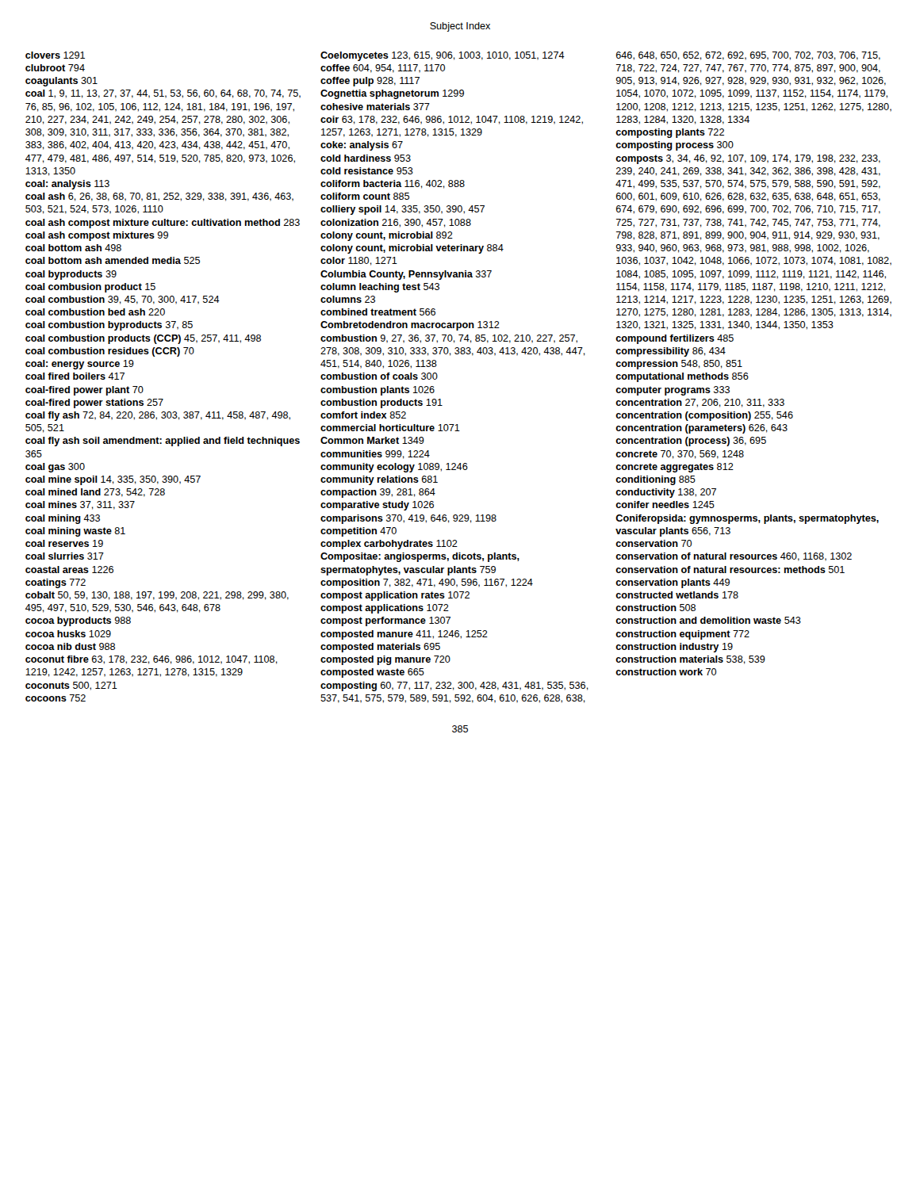Subject Index
clovers 1291
clubroot 794
coagulants 301
coal 1, 9, 11, 13, 27, 37, 44, 51, 53, 56, 60, 64, 68, 70, 74, 75, 76, 85, 96, 102, 105, 106, 112, 124, 181, 184, 191, 196, 197, 210, 227, 234, 241, 242, 249, 254, 257, 278, 280, 302, 306, 308, 309, 310, 311, 317, 333, 336, 356, 364, 370, 381, 382, 383, 386, 402, 404, 413, 420, 423, 434, 438, 442, 451, 470, 477, 479, 481, 486, 497, 514, 519, 520, 785, 820, 973, 1026, 1313, 1350
coal: analysis 113
coal ash 6, 26, 38, 68, 70, 81, 252, 329, 338, 391, 436, 463, 503, 521, 524, 573, 1026, 1110
coal ash compost mixture culture: cultivation method 283
coal ash compost mixtures 99
coal bottom ash 498
coal bottom ash amended media 525
coal byproducts 39
coal combusion product 15
coal combustion 39, 45, 70, 300, 417, 524
coal combustion bed ash 220
coal combustion byproducts 37, 85
coal combustion products (CCP) 45, 257, 411, 498
coal combustion residues (CCR) 70
coal: energy source 19
coal fired boilers 417
coal-fired power plant 70
coal-fired power stations 257
coal fly ash 72, 84, 220, 286, 303, 387, 411, 458, 487, 498, 505, 521
coal fly ash soil amendment: applied and field techniques 365
coal gas 300
coal mine spoil 14, 335, 350, 390, 457
coal mined land 273, 542, 728
coal mines 37, 311, 337
coal mining 433
coal mining waste 81
coal reserves 19
coal slurries 317
coastal areas 1226
coatings 772
cobalt 50, 59, 130, 188, 197, 199, 208, 221, 298, 299, 380, 495, 497, 510, 529, 530, 546, 643, 648, 678
cocoa byproducts 988
cocoa husks 1029
cocoa nib dust 988
coconut fibre 63, 178, 232, 646, 986, 1012, 1047, 1108, 1219, 1242, 1257, 1263, 1271, 1278, 1315, 1329
coconuts 500, 1271
cocoons 752
Coelomycetes 123, 615, 906, 1003, 1010, 1051, 1274
coffee 604, 954, 1117, 1170
coffee pulp 928, 1117
Cognettia sphagnetorum 1299
cohesive materials 377
coir 63, 178, 232, 646, 986, 1012, 1047, 1108, 1219, 1242, 1257, 1263, 1271, 1278, 1315, 1329
coke: analysis 67
cold hardiness 953
cold resistance 953
coliform bacteria 116, 402, 888
coliform count 885
colliery spoil 14, 335, 350, 390, 457
colonization 216, 390, 457, 1088
colony count, microbial 892
colony count, microbial veterinary 884
color 1180, 1271
Columbia County, Pennsylvania 337
column leaching test 543
columns 23
combined treatment 566
Combretodendron macrocarpon 1312
combustion 9, 27, 36, 37, 70, 74, 85, 102, 210, 227, 257, 278, 308, 309, 310, 333, 370, 383, 403, 413, 420, 438, 447, 451, 514, 840, 1026, 1138
combustion of coals 300
combustion plants 1026
combustion products 191
comfort index 852
commercial horticulture 1071
Common Market 1349
communities 999, 1224
community ecology 1089, 1246
community relations 681
compaction 39, 281, 864
comparative study 1026
comparisons 370, 419, 646, 929, 1198
competition 470
complex carbohydrates 1102
Compositae: angiosperms, dicots, plants, spermatophytes, vascular plants 759
composition 7, 382, 471, 490, 596, 1167, 1224
compost application rates 1072
compost applications 1072
compost performance 1307
composted manure 411, 1246, 1252
composted materials 695
composted pig manure 720
composted waste 665
composting 60, 77, 117, 232, 300, 428, 431, 481, 535, 536, 537, 541, 575, 579, 589, 591, 592, 604, 610, 626, 628, 638, 646, 648, 650, 652, 672, 692, 695, 700, 702, 703, 706, 715, 718, 722, 724, 727, 747, 767, 770, 774, 875, 897, 900, 904, 905, 913, 914, 926, 927, 928, 929, 930, 931, 932, 962, 1026, 1054, 1070, 1072, 1095, 1099, 1137, 1152, 1154, 1174, 1179, 1200, 1208, 1212, 1213, 1215, 1235, 1251, 1262, 1275, 1280, 1283, 1284, 1320, 1328, 1334
composting plants 722
composting process 300
composts 3, 34, 46, 92, 107, 109, 174, 179, 198, 232, 233, 239, 240, 241, 269, 338, 341, 342, 362, 386, 398, 428, 431, 471, 499, 535, 537, 570, 574, 575, 579, 588, 590, 591, 592, 600, 601, 609, 610, 626, 628, 632, 635, 638, 648, 651, 653, 674, 679, 690, 692, 696, 699, 700, 702, 706, 710, 715, 717, 725, 727, 731, 737, 738, 741, 742, 745, 747, 753, 771, 774, 798, 828, 871, 891, 899, 900, 904, 911, 914, 929, 930, 931, 933, 940, 960, 963, 968, 973, 981, 988, 998, 1002, 1026, 1036, 1037, 1042, 1048, 1066, 1072, 1073, 1074, 1081, 1082, 1084, 1085, 1095, 1097, 1099, 1112, 1119, 1121, 1142, 1146, 1154, 1158, 1174, 1179, 1185, 1187, 1198, 1210, 1211, 1212, 1213, 1214, 1217, 1223, 1228, 1230, 1235, 1251, 1263, 1269, 1270, 1275, 1280, 1281, 1283, 1284, 1286, 1305, 1313, 1314, 1320, 1321, 1325, 1331, 1340, 1344, 1350, 1353
compound fertilizers 485
compressibility 86, 434
compression 548, 850, 851
computational methods 856
computer programs 333
concentration 27, 206, 210, 311, 333
concentration (composition) 255, 546
concentration (parameters) 626, 643
concentration (process) 36, 695
concrete 70, 370, 569, 1248
concrete aggregates 812
conditioning 885
conductivity 138, 207
conifer needles 1245
Coniferopsida: gymnosperms, plants, spermatophytes, vascular plants 656, 713
conservation 70
conservation of natural resources 460, 1168, 1302
conservation of natural resources: methods 501
conservation plants 449
constructed wetlands 178
construction 508
construction and demolition waste 543
construction equipment 772
construction industry 19
construction materials 538, 539
construction work 70
385